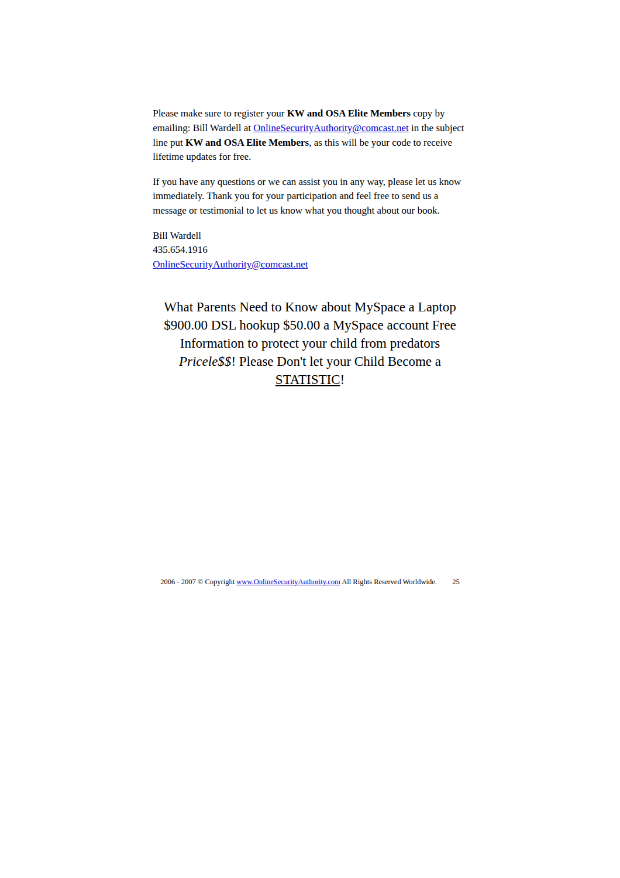Please make sure to register your KW and OSA Elite Members copy by emailing: Bill Wardell at OnlineSecurityAuthority@comcast.net in the subject line put KW and OSA Elite Members, as this will be your code to receive lifetime updates for free.
If you have any questions or we can assist you in any way, please let us know immediately. Thank you for your participation and feel free to send us a message or testimonial to let us know what you thought about our book.
Bill Wardell
435.654.1916
OnlineSecurityAuthority@comcast.net
What Parents Need to Know about MySpace a Laptop $900.00 DSL hookup $50.00 a MySpace account Free Information to protect your child from predators Pricele$$! Please Don't let your Child Become a STATISTIC!
2006 - 2007 © Copyright www.OnlineSecurityAuthority.com All Rights Reserved Worldwide.25